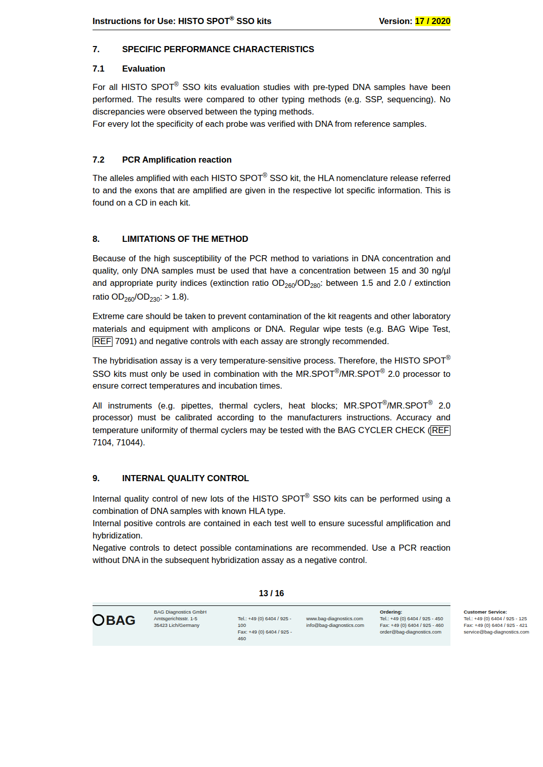Instructions for Use: HISTO SPOT® SSO kits
Version: 17 / 2020
7. SPECIFIC PERFORMANCE CHARACTERISTICS
7.1 Evaluation
For all HISTO SPOT® SSO kits evaluation studies with pre-typed DNA samples have been performed. The results were compared to other typing methods (e.g. SSP, sequencing). No discrepancies were observed between the typing methods.
For every lot the specificity of each probe was verified with DNA from reference samples.
7.2 PCR Amplification reaction
The alleles amplified with each HISTO SPOT® SSO kit, the HLA nomenclature release referred to and the exons that are amplified are given in the respective lot specific information. This is found on a CD in each kit.
8. LIMITATIONS OF THE METHOD
Because of the high susceptibility of the PCR method to variations in DNA concentration and quality, only DNA samples must be used that have a concentration between 15 and 30 ng/µl and appropriate purity indices (extinction ratio OD260/OD280: between 1.5 and 2.0 / extinction ratio OD260/OD230: > 1.8).
Extreme care should be taken to prevent contamination of the kit reagents and other laboratory materials and equipment with amplicons or DNA. Regular wipe tests (e.g. BAG Wipe Test, REF 7091) and negative controls with each assay are strongly recommended.
The hybridisation assay is a very temperature-sensitive process. Therefore, the HISTO SPOT® SSO kits must only be used in combination with the MR.SPOT®/MR.SPOT® 2.0 processor to ensure correct temperatures and incubation times.
All instruments (e.g. pipettes, thermal cyclers, heat blocks; MR.SPOT®/MR.SPOT® 2.0 processor) must be calibrated according to the manufacturers instructions. Accuracy and temperature uniformity of thermal cyclers may be tested with the BAG CYCLER CHECK (REF 7104, 71044).
9. INTERNAL QUALITY CONTROL
Internal quality control of new lots of the HISTO SPOT® SSO kits can be performed using a combination of DNA samples with known HLA type.
Internal positive controls are contained in each test well to ensure sucessful amplification and hybridization.
Negative controls to detect possible contaminations are recommended. Use a PCR reaction without DNA in the subsequent hybridization assay as a negative control.
13 / 16
BAG
BAG Diagnostics GmbH
Amtsgerichtsstr. 1-5
35423 Lich/Germany
Tel.: +49 (0) 6404 / 925 - 100
Fax: +49 (0) 6404 / 925 - 460
www.bag-diagnostics.com
info@bag-diagnostics.com
Ordering:
Tel.: +49 (0) 6404 / 925 - 450
Fax: +49 (0) 6404 / 925 - 460
order@bag-diagnostics.com
Customer Service:
Tel.: +49 (0) 6404 / 925 - 125
Fax: +49 (0) 6404 / 925 - 421
service@bag-diagnostics.com